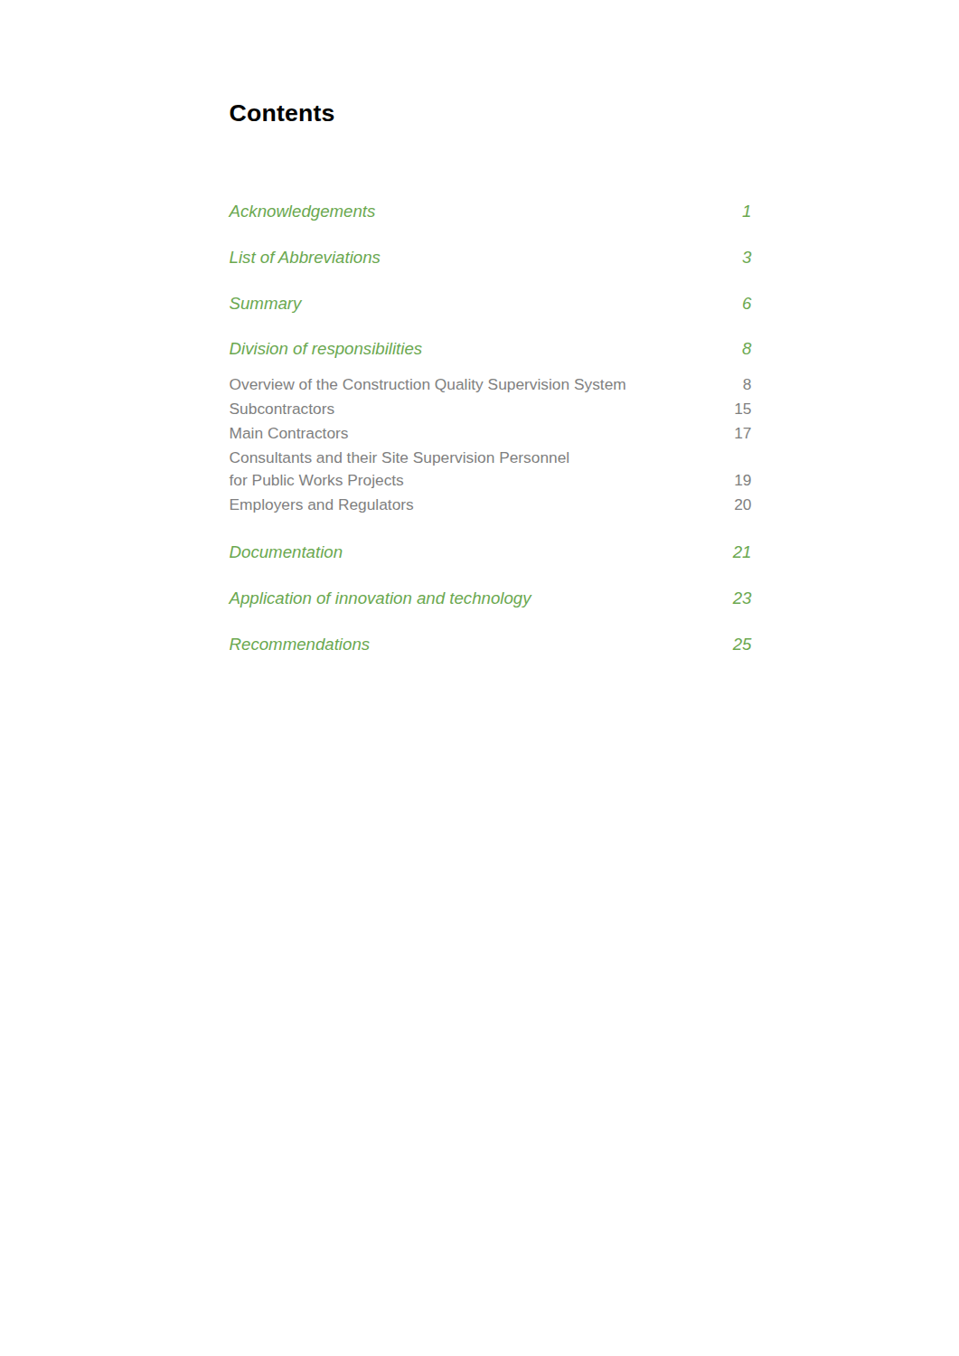Contents
| Acknowledgements | 1 |
| List of Abbreviations | 3 |
| Summary | 6 |
| Division of responsibilities | 8 |
| Overview of the Construction Quality Supervision System | 8 |
| Subcontractors | 15 |
| Main Contractors | 17 |
| Consultants and their Site Supervision Personnel for Public Works Projects | 19 |
| Employers and Regulators | 20 |
| Documentation | 21 |
| Application of innovation and technology | 23 |
| Recommendations | 25 |